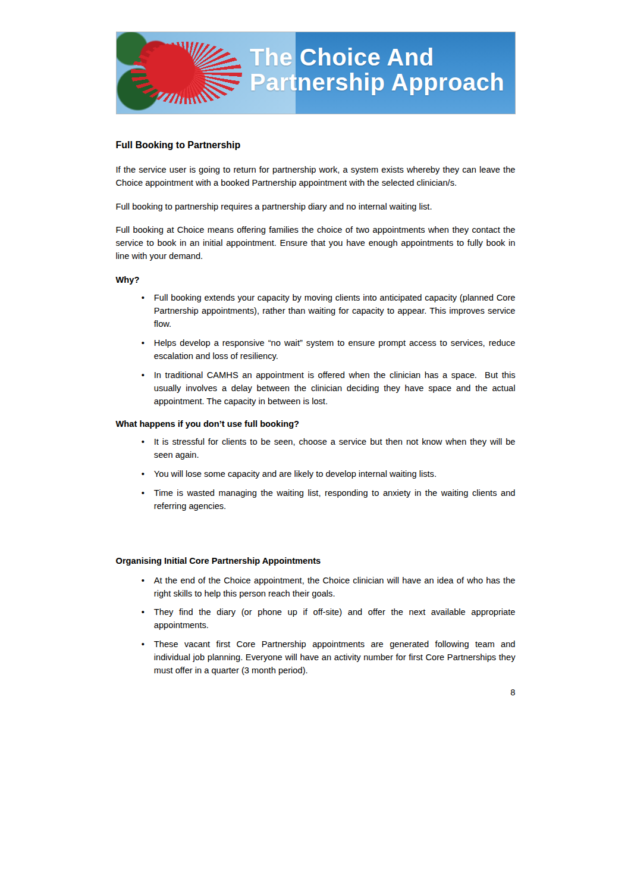The Choice And
Partnership Approach
Full Booking to Partnership
If the service user is going to return for partnership work, a system exists whereby they can leave the Choice appointment with a booked Partnership appointment with the selected clinician/s.
Full booking to partnership requires a partnership diary and no internal waiting list.
Full booking at Choice means offering families the choice of two appointments when they contact the service to book in an initial appointment. Ensure that you have enough appointments to fully book in line with your demand.
Why?
Full booking extends your capacity by moving clients into anticipated capacity (planned Core Partnership appointments), rather than waiting for capacity to appear. This improves service flow.
Helps develop a responsive “no wait” system to ensure prompt access to services, reduce escalation and loss of resiliency.
In traditional CAMHS an appointment is offered when the clinician has a space. But this usually involves a delay between the clinician deciding they have space and the actual appointment. The capacity in between is lost.
What happens if you don’t use full booking?
It is stressful for clients to be seen, choose a service but then not know when they will be seen again.
You will lose some capacity and are likely to develop internal waiting lists.
Time is wasted managing the waiting list, responding to anxiety in the waiting clients and referring agencies.
Organising Initial Core Partnership Appointments
At the end of the Choice appointment, the Choice clinician will have an idea of who has the right skills to help this person reach their goals.
They find the diary (or phone up if off-site) and offer the next available appropriate appointments.
These vacant first Core Partnership appointments are generated following team and individual job planning. Everyone will have an activity number for first Core Partnerships they must offer in a quarter (3 month period).
8